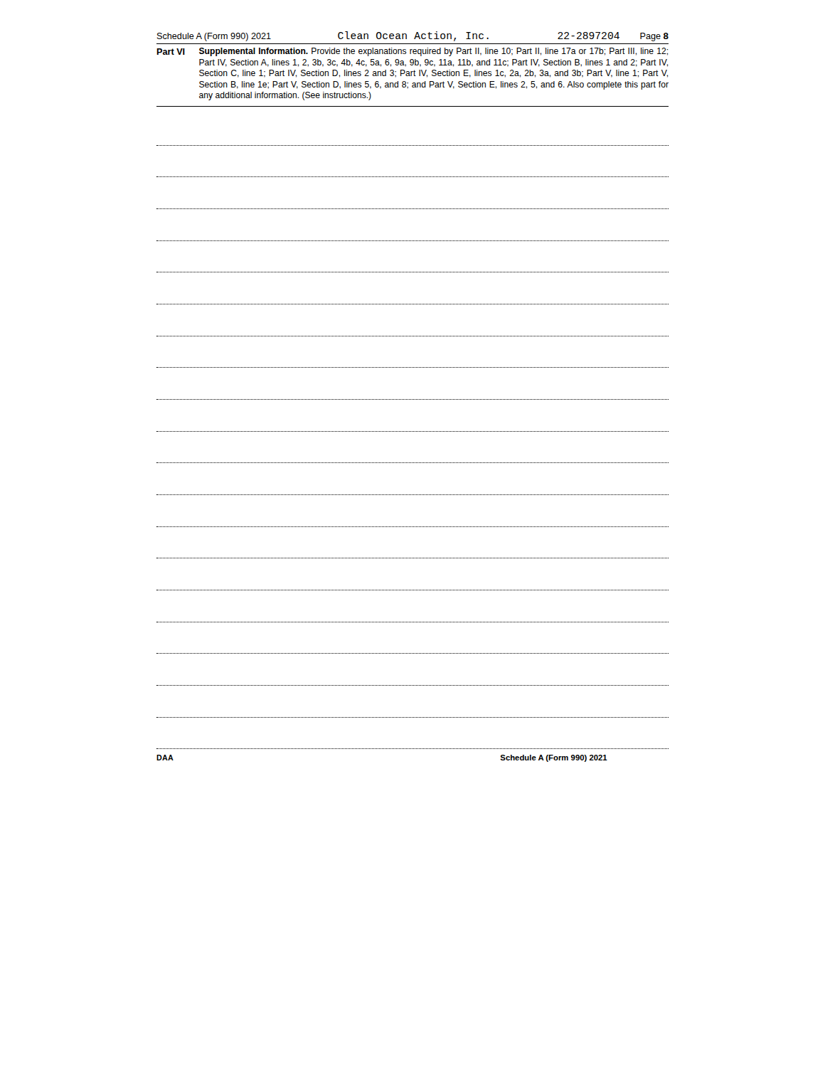Schedule A (Form 990) 2021
Clean Ocean Action, Inc.
22-2897204
Page 8
Part VI
Supplemental Information. Provide the explanations required by Part II, line 10; Part II, line 17a or 17b; Part III, line 12; Part IV, Section A, lines 1, 2, 3b, 3c, 4b, 4c, 5a, 6, 9a, 9b, 9c, 11a, 11b, and 11c; Part IV, Section B, lines 1 and 2; Part IV, Section C, line 1; Part IV, Section D, lines 2 and 3; Part IV, Section E, lines 1c, 2a, 2b, 3a, and 3b; Part V, line 1; Part V, Section B, line 1e; Part V, Section D, lines 5, 6, and 8; and Part V, Section E, lines 2, 5, and 6. Also complete this part for any additional information. (See instructions.)
DAA
Schedule A (Form 990) 2021